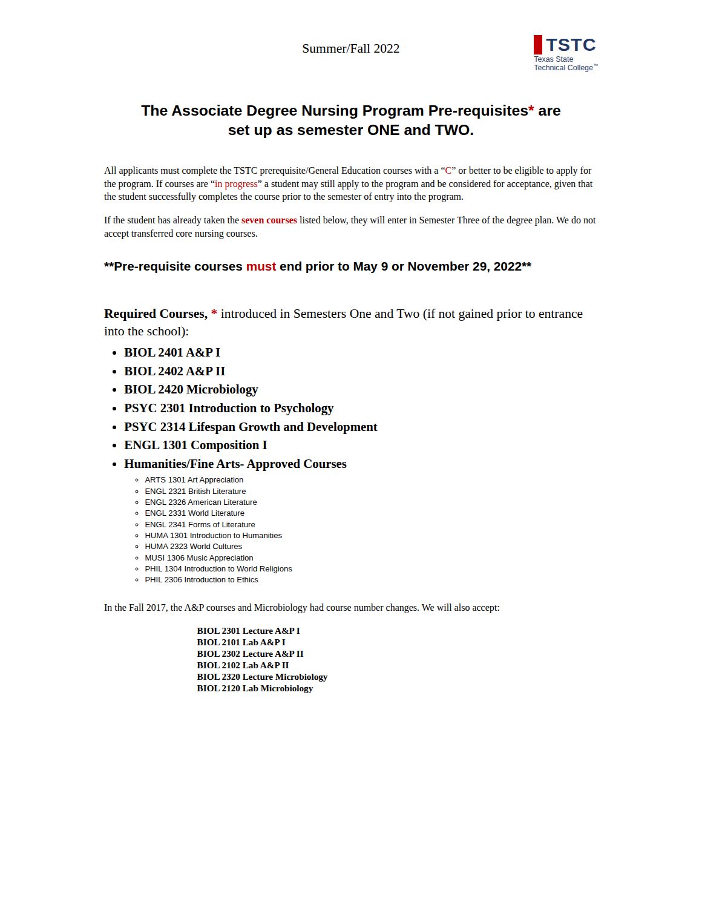TSTC
Texas State
Technical College™
Summer/Fall 2022
The Associate Degree Nursing Program Pre-requisites* are
set up as semester ONE and TWO.
All applicants must complete the TSTC prerequisite/General Education courses with a “C” or better to be eligible to apply for the program. If courses are “in progress” a student may still apply to the program and be considered for acceptance, given that the student successfully completes the course prior to the semester of entry into the program.
If the student has already taken the seven courses listed below, they will enter in Semester Three of the degree plan. We do not accept transferred core nursing courses.
**Pre-requisite courses must end prior to May 9 or November 29, 2022**
Required Courses, * introduced in Semesters One and Two (if not gained prior to entrance into the school):
BIOL 2401 A&P I
BIOL 2402 A&P II
BIOL 2420 Microbiology
PSYC 2301 Introduction to Psychology
PSYC 2314 Lifespan Growth and Development
ENGL 1301 Composition I
Humanities/Fine Arts- Approved Courses
ARTS 1301 Art Appreciation
ENGL 2321 British Literature
ENGL 2326 American Literature
ENGL 2331 World Literature
ENGL 2341 Forms of Literature
HUMA 1301 Introduction to Humanities
HUMA 2323 World Cultures
MUSI 1306 Music Appreciation
PHIL 1304 Introduction to World Religions
PHIL 2306 Introduction to Ethics
In the Fall 2017, the A&P courses and Microbiology had course number changes. We will also accept:
BIOL 2301 Lecture A&P I
BIOL 2101 Lab A&P I
BIOL 2302 Lecture A&P II
BIOL 2102 Lab A&P II
BIOL 2320 Lecture Microbiology
BIOL 2120 Lab Microbiology